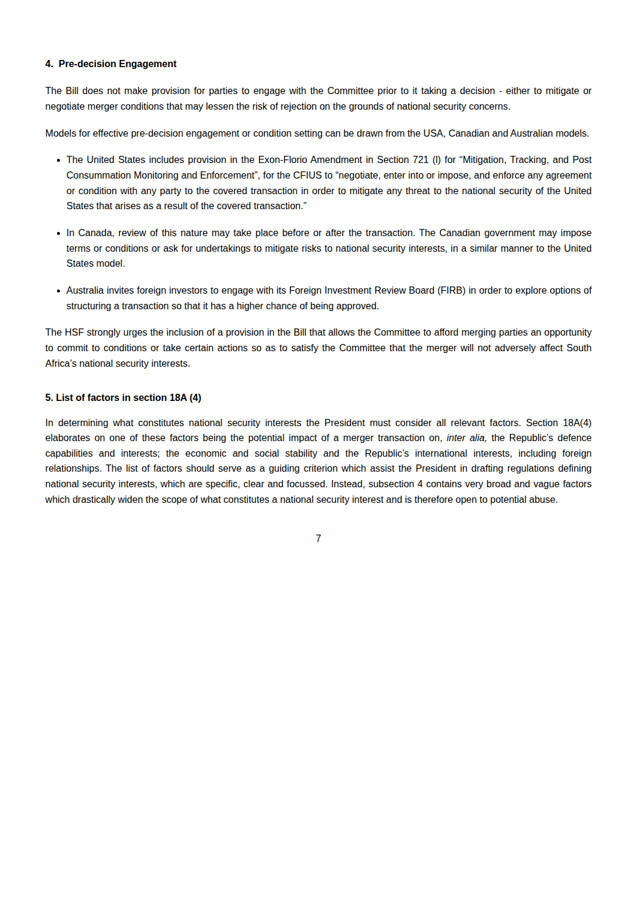4. Pre-decision Engagement
The Bill does not make provision for parties to engage with the Committee prior to it taking a decision - either to mitigate or negotiate merger conditions that may lessen the risk of rejection on the grounds of national security concerns.
Models for effective pre-decision engagement or condition setting can be drawn from the USA, Canadian and Australian models.
The United States includes provision in the Exon-Florio Amendment in Section 721 (l) for “Mitigation, Tracking, and Post Consummation Monitoring and Enforcement”, for the CFIUS to “negotiate, enter into or impose, and enforce any agreement or condition with any party to the covered transaction in order to mitigate any threat to the national security of the United States that arises as a result of the covered transaction.”
In Canada, review of this nature may take place before or after the transaction. The Canadian government may impose terms or conditions or ask for undertakings to mitigate risks to national security interests, in a similar manner to the United States model.
Australia invites foreign investors to engage with its Foreign Investment Review Board (FIRB) in order to explore options of structuring a transaction so that it has a higher chance of being approved.
The HSF strongly urges the inclusion of a provision in the Bill that allows the Committee to afford merging parties an opportunity to commit to conditions or take certain actions so as to satisfy the Committee that the merger will not adversely affect South Africa’s national security interests.
5. List of factors in section 18A (4)
In determining what constitutes national security interests the President must consider all relevant factors. Section 18A(4) elaborates on one of these factors being the potential impact of a merger transaction on, inter alia, the Republic’s defence capabilities and interests; the economic and social stability and the Republic’s international interests, including foreign relationships. The list of factors should serve as a guiding criterion which assist the President in drafting regulations defining national security interests, which are specific, clear and focussed. Instead, subsection 4 contains very broad and vague factors which drastically widen the scope of what constitutes a national security interest and is therefore open to potential abuse.
7